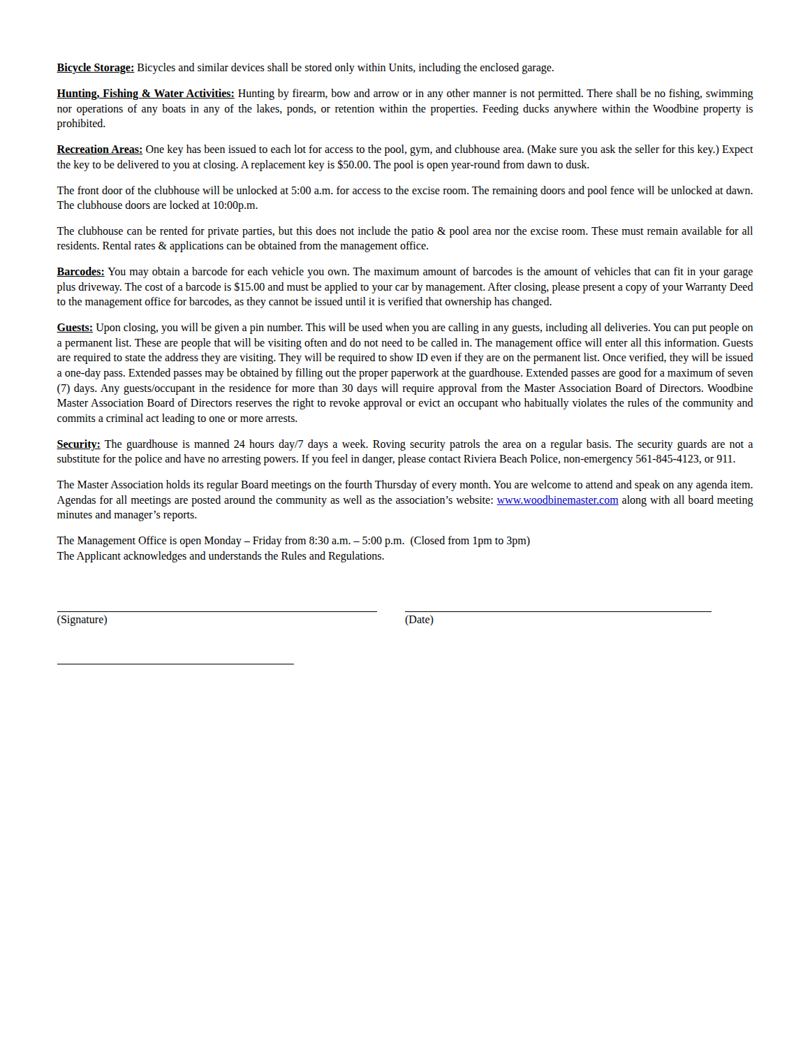Bicycle Storage: Bicycles and similar devices shall be stored only within Units, including the enclosed garage.
Hunting, Fishing & Water Activities: Hunting by firearm, bow and arrow or in any other manner is not permitted. There shall be no fishing, swimming nor operations of any boats in any of the lakes, ponds, or retention within the properties. Feeding ducks anywhere within the Woodbine property is prohibited.
Recreation Areas: One key has been issued to each lot for access to the pool, gym, and clubhouse area. (Make sure you ask the seller for this key.) Expect the key to be delivered to you at closing. A replacement key is $50.00. The pool is open year-round from dawn to dusk.
The front door of the clubhouse will be unlocked at 5:00 a.m. for access to the excise room. The remaining doors and pool fence will be unlocked at dawn. The clubhouse doors are locked at 10:00p.m.
The clubhouse can be rented for private parties, but this does not include the patio & pool area nor the excise room. These must remain available for all residents. Rental rates & applications can be obtained from the management office.
Barcodes: You may obtain a barcode for each vehicle you own. The maximum amount of barcodes is the amount of vehicles that can fit in your garage plus driveway. The cost of a barcode is $15.00 and must be applied to your car by management. After closing, please present a copy of your Warranty Deed to the management office for barcodes, as they cannot be issued until it is verified that ownership has changed.
Guests: Upon closing, you will be given a pin number. This will be used when you are calling in any guests, including all deliveries. You can put people on a permanent list. These are people that will be visiting often and do not need to be called in. The management office will enter all this information. Guests are required to state the address they are visiting. They will be required to show ID even if they are on the permanent list. Once verified, they will be issued a one-day pass. Extended passes may be obtained by filling out the proper paperwork at the guardhouse. Extended passes are good for a maximum of seven (7) days. Any guests/occupant in the residence for more than 30 days will require approval from the Master Association Board of Directors. Woodbine Master Association Board of Directors reserves the right to revoke approval or evict an occupant who habitually violates the rules of the community and commits a criminal act leading to one or more arrests.
Security: The guardhouse is manned 24 hours day/7 days a week. Roving security patrols the area on a regular basis. The security guards are not a substitute for the police and have no arresting powers. If you feel in danger, please contact Riviera Beach Police, non-emergency 561-845-4123, or 911.
The Master Association holds its regular Board meetings on the fourth Thursday of every month. You are welcome to attend and speak on any agenda item. Agendas for all meetings are posted around the community as well as the association’s website: www.woodbinemaster.com along with all board meeting minutes and manager’s reports.
The Management Office is open Monday – Friday from 8:30 a.m. – 5:00 p.m. (Closed from 1pm to 3pm)
The Applicant acknowledges and understands the Rules and Regulations.
| (Signature) | (Date) |